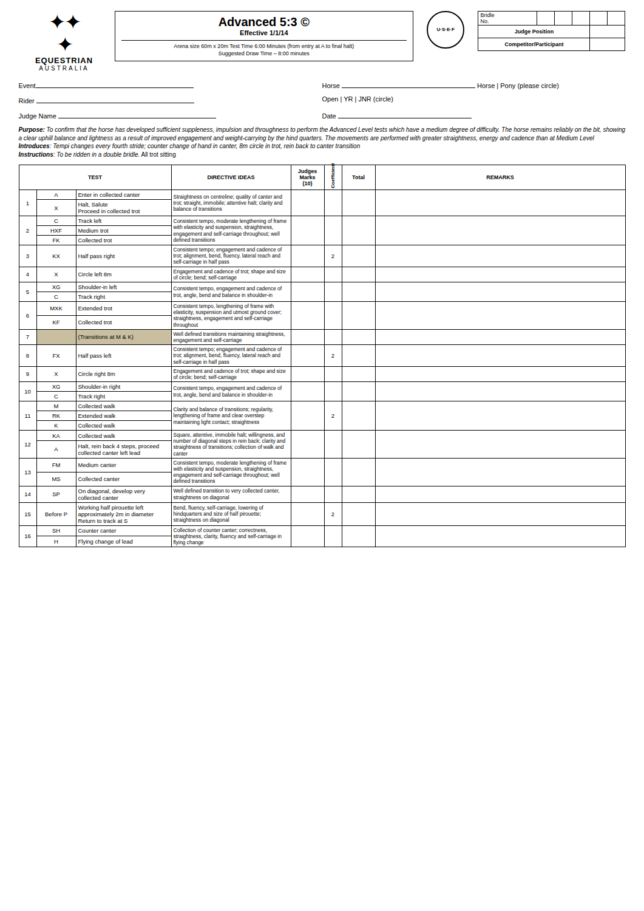✦✦
✦
EQUESTRIAN
AUSTRALIA
Advanced 5:3 ©
Effective 1/1/14
Arena size 60m x 20m Test Time 6:00 Minutes (from entry at A to final halt)
Suggested Draw Time – 8:00 minutes
U·S·E·F
| Bridle No. | | | | | |
| Judge Position | |
| Competitor/Participant | |
Event
Horse Horse | Pony (please circle)
Rider
Open | YR | JNR (circle)
Judge Name
Date
Purpose: To confirm that the horse has developed sufficient suppleness, impulsion and throughness to perform the Advanced Level tests which have a medium degree of difficulty. The horse remains reliably on the bit, showing a clear uphill balance and lightness as a result of improved engagement and weight-carrying by the hind quarters. The movements are performed with greater straightness, energy and cadence than at Medium Level
Introduces: Tempi changes every fourth stride; counter change of hand in canter, 8m circle in trot, rein back to canter transition
Instructions: To be ridden in a double bridle. All trot sitting
| TEST | DIRECTIVE IDEAS | Judges Marks (10) | Coefficient | Total | REMARKS |
| --- | --- | --- | --- | --- | --- |
| 1 | A | Enter in collected canter | Straightness on centreline; quality of canter and trot; straight, immobile; attentive halt; clarity and balance of transitions | | | | |
| X | Halt, Salute Proceed in collected trot |
| 2 | C | Track left | Consistent tempo, moderate lengthening of frame with elasticity and suspension, straightness, engagement and self-carriage throughout; well defined transitions | | | | |
| HXF | Medium trot |
| FK | Collected trot |
| 3 | KX | Half pass right | Consistent tempo; engagement and cadence of trot; alignment, bend, fluency, lateral reach and self-carriage in half pass | | 2 | | |
| 4 | X | Circle left 8m | Engagement and cadence of trot; shape and size of circle; bend; self-carriage | | | | |
| 5 | XG | Shoulder-in left | Consistent tempo, engagement and cadence of trot, angle, bend and balance in shoulder-in | | | | |
| C | Track right |
| 6 | MXK | Extended trot | Consistent tempo, lengthening of frame with elasticity, suspension and utmost ground cover; straightness, engagement and self-carriage throughout | | | | |
| KF | Collected trot |
| 7 | | (Transitions at M & K) | Well defined transitions maintaining straightness, engagement and self-carriage | | | | |
| 8 | FX | Half pass left | Consistent tempo; engagement and cadence of trot; alignment, bend, fluency, lateral reach and self-carriage in half pass | | 2 | | |
| 9 | X | Circle right 8m | Engagement and cadence of trot; shape and size of circle; bend; self-carriage | | | | |
| 10 | XG | Shoulder-in right | Consistent tempo, engagement and cadence of trot, angle, bend and balance in shoulder-in | | | | |
| C | Track right |
| 11 | M | Collected walk | Clarity and balance of transitions; regularity, lengthening of frame and clear overstep maintaining light contact; straightness | | 2 | | |
| RK | Extended walk |
| K | Collected walk |
| 12 | KA | Collected walk | Square, attentive, immobile halt; willingness, and number of diagonal steps in rein back; clarity and straightness of transitions; collection of walk and canter | | | | |
| A | Halt, rein back 4 steps, proceed collected canter left lead |
| 13 | FM | Medium canter | Consistent tempo, moderate lengthening of frame with elasticity and suspension, straightness, engagement and self-carriage throughout; well defined transitions | | | | |
| MS | Collected canter |
| 14 | SP | On diagonal, develop very collected canter | Well defined transition to very collected canter, straightness on diagonal | | | | |
| 15 | Before P | Working half pirouette left approximately 2m in diameter Return to track at S | Bend, fluency, self-carriage, lowering of hindquarters and size of half pirouette; straightness on diagonal | | 2 | | |
| 16 | SH | Counter canter | Collection of counter canter; correctness, straightness, clarity, fluency and self-carriage in flying change | | | | |
| H | Flying change of lead |